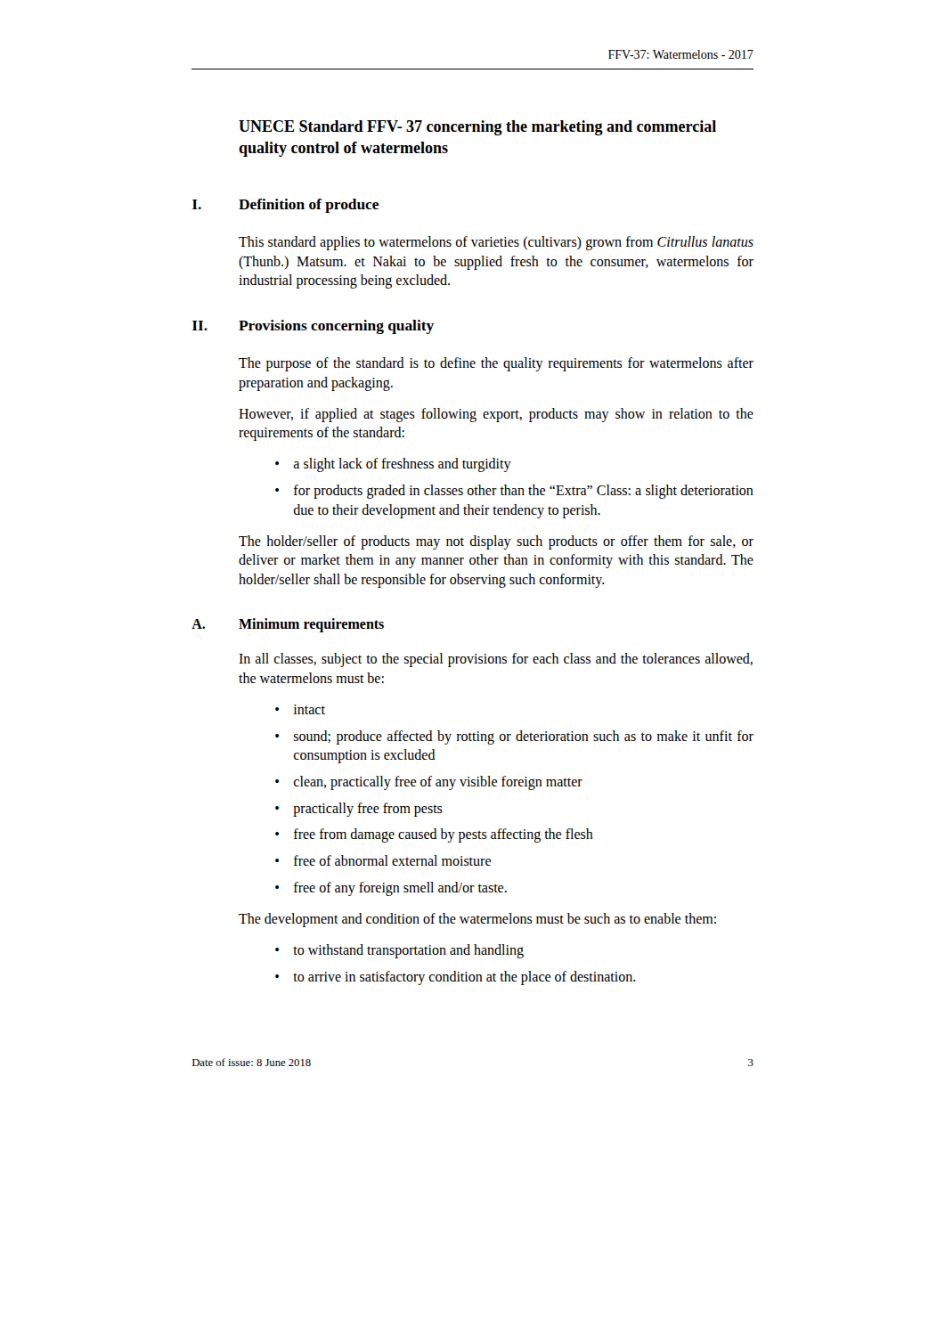FFV-37: Watermelons - 2017
UNECE Standard FFV- 37 concerning the marketing and commercial quality control of watermelons
I. Definition of produce
This standard applies to watermelons of varieties (cultivars) grown from Citrullus lanatus (Thunb.) Matsum. et Nakai to be supplied fresh to the consumer, watermelons for industrial processing being excluded.
II. Provisions concerning quality
The purpose of the standard is to define the quality requirements for watermelons after preparation and packaging.
However, if applied at stages following export, products may show in relation to the requirements of the standard:
a slight lack of freshness and turgidity
for products graded in classes other than the “Extra” Class: a slight deterioration due to their development and their tendency to perish.
The holder/seller of products may not display such products or offer them for sale, or deliver or market them in any manner other than in conformity with this standard. The holder/seller shall be responsible for observing such conformity.
A. Minimum requirements
In all classes, subject to the special provisions for each class and the tolerances allowed, the watermelons must be:
intact
sound; produce affected by rotting or deterioration such as to make it unfit for consumption is excluded
clean, practically free of any visible foreign matter
practically free from pests
free from damage caused by pests affecting the flesh
free of abnormal external moisture
free of any foreign smell and/or taste.
The development and condition of the watermelons must be such as to enable them:
to withstand transportation and handling
to arrive in satisfactory condition at the place of destination.
Date of issue: 8 June 2018
3